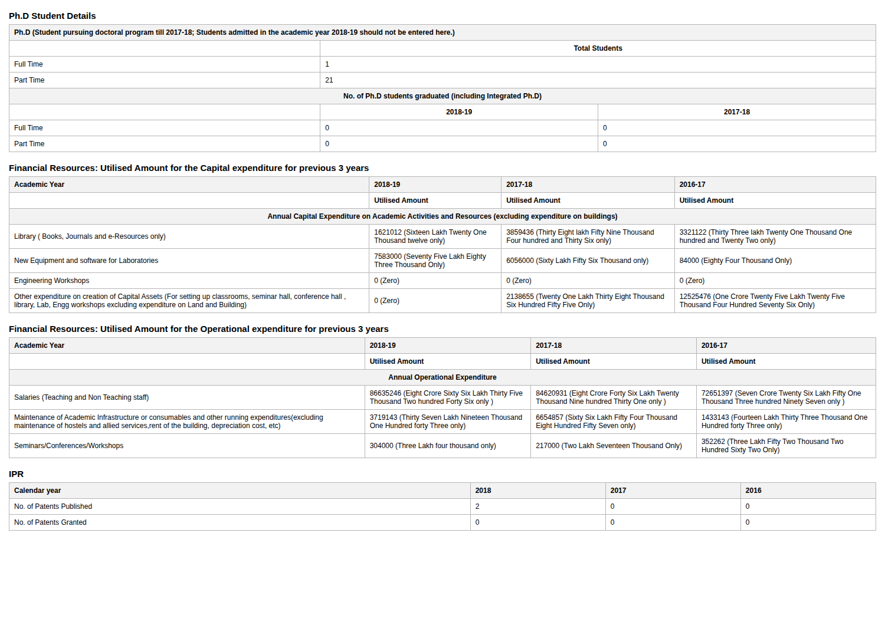Ph.D Student Details
| Ph.D (Student pursuing doctoral program till 2017-18; Students admitted in the academic year 2018-19 should not be entered here.) |
| --- |
| | Total Students |
| Full Time | 1 |
| Part Time | 21 |
| No. of Ph.D students graduated (including Integrated Ph.D) |
| | 2018-19 | 2017-18 |
| Full Time | 0 | 0 |
| Part Time | 0 | 0 |
Financial Resources: Utilised Amount for the Capital expenditure for previous 3 years
| Academic Year | 2018-19 | 2017-18 | 2016-17 |
| --- | --- | --- | --- |
| | Utilised Amount | Utilised Amount | Utilised Amount |
| Annual Capital Expenditure on Academic Activities and Resources (excluding expenditure on buildings) |
| Library ( Books, Journals and e-Resources only) | 1621012 (Sixteen Lakh Twenty One Thousand twelve only) | 3859436 (Thirty Eight lakh Fifty Nine Thousand Four hundred and Thirty Six only) | 3321122 (Thirty Three lakh Twenty One Thousand One hundred and Twenty Two only) |
| New Equipment and software for Laboratories | 7583000 (Seventy Five Lakh Eighty Three Thousand Only) | 6056000 (Sixty Lakh Fifty Six Thousand only) | 84000 (Eighty Four Thousand Only) |
| Engineering Workshops | 0 (Zero) | 0 (Zero) | 0 (Zero) |
| Other expenditure on creation of Capital Assets (For setting up classrooms, seminar hall, conference hall , library, Lab, Engg workshops excluding expenditure on Land and Building) | 0 (Zero) | 2138655 (Twenty One Lakh Thirty Eight Thousand Six Hundred Fifty Five Only) | 12525476 (One Crore Twenty Five Lakh Twenty Five Thousand Four Hundred Seventy Six Only) |
Financial Resources: Utilised Amount for the Operational expenditure for previous 3 years
| Academic Year | 2018-19 | 2017-18 | 2016-17 |
| --- | --- | --- | --- |
| | Utilised Amount | Utilised Amount | Utilised Amount |
| Annual Operational Expenditure |
| Salaries (Teaching and Non Teaching staff) | 86635246 (Eight Crore Sixty Six Lakh Thirty Five Thousand Two hundred Forty Six only ) | 84620931 (Eight Crore Forty Six Lakh Twenty Thousand Nine hundred Thirty One only ) | 72651397 (Seven Crore Twenty Six Lakh Fifty One Thousand Three hundred Ninety Seven only ) |
| Maintenance of Academic Infrastructure or consumables and other running expenditures(excluding maintenance of hostels and allied services,rent of the building, depreciation cost, etc) | 3719143 (Thirty Seven Lakh Nineteen Thousand One Hundred forty Three only) | 6654857 (Sixty Six Lakh Fifty Four Thousand Eight Hundred Fifty Seven only) | 1433143 (Fourteen Lakh Thirty Three Thousand One Hundred forty Three only) |
| Seminars/Conferences/Workshops | 304000 (Three Lakh four thousand only) | 217000 (Two Lakh Seventeen Thousand Only) | 352262 (Three Lakh Fifty Two Thousand Two Hundred Sixty Two Only) |
IPR
| Calendar year | 2018 | 2017 | 2016 |
| --- | --- | --- | --- |
| No. of Patents Published | 2 | 0 | 0 |
| No. of Patents Granted | 0 | 0 | 0 |